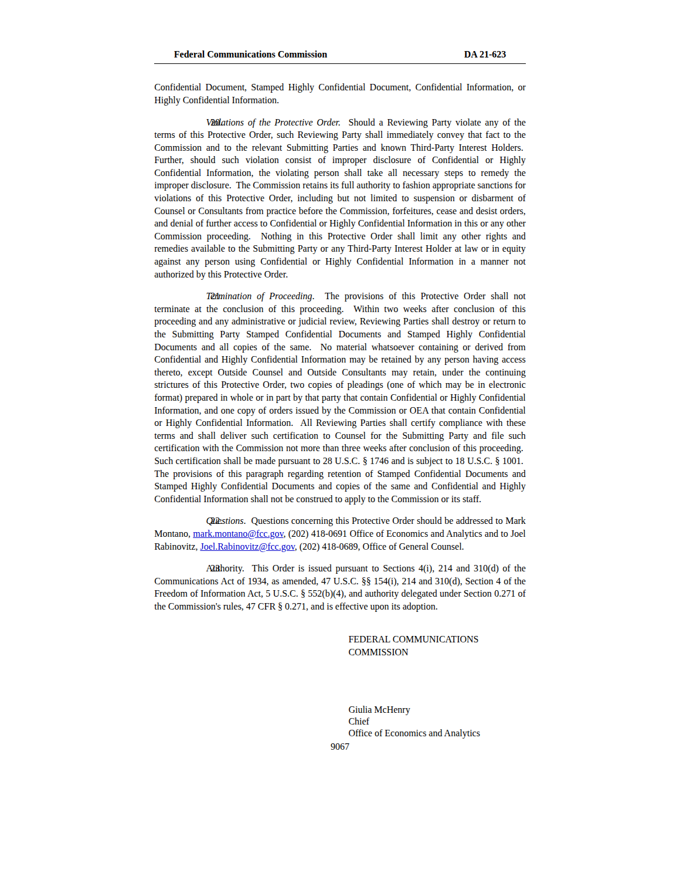Federal Communications Commission DA 21-623
Confidential Document, Stamped Highly Confidential Document, Confidential Information, or Highly Confidential Information.
20. Violations of the Protective Order. Should a Reviewing Party violate any of the terms of this Protective Order, such Reviewing Party shall immediately convey that fact to the Commission and to the relevant Submitting Parties and known Third-Party Interest Holders. Further, should such violation consist of improper disclosure of Confidential or Highly Confidential Information, the violating person shall take all necessary steps to remedy the improper disclosure. The Commission retains its full authority to fashion appropriate sanctions for violations of this Protective Order, including but not limited to suspension or disbarment of Counsel or Consultants from practice before the Commission, forfeitures, cease and desist orders, and denial of further access to Confidential or Highly Confidential Information in this or any other Commission proceeding. Nothing in this Protective Order shall limit any other rights and remedies available to the Submitting Party or any Third-Party Interest Holder at law or in equity against any person using Confidential or Highly Confidential Information in a manner not authorized by this Protective Order.
21. Termination of Proceeding. The provisions of this Protective Order shall not terminate at the conclusion of this proceeding. Within two weeks after conclusion of this proceeding and any administrative or judicial review, Reviewing Parties shall destroy or return to the Submitting Party Stamped Confidential Documents and Stamped Highly Confidential Documents and all copies of the same. No material whatsoever containing or derived from Confidential and Highly Confidential Information may be retained by any person having access thereto, except Outside Counsel and Outside Consultants may retain, under the continuing strictures of this Protective Order, two copies of pleadings (one of which may be in electronic format) prepared in whole or in part by that party that contain Confidential or Highly Confidential Information, and one copy of orders issued by the Commission or OEA that contain Confidential or Highly Confidential Information. All Reviewing Parties shall certify compliance with these terms and shall deliver such certification to Counsel for the Submitting Party and file such certification with the Commission not more than three weeks after conclusion of this proceeding. Such certification shall be made pursuant to 28 U.S.C. § 1746 and is subject to 18 U.S.C. § 1001. The provisions of this paragraph regarding retention of Stamped Confidential Documents and Stamped Highly Confidential Documents and copies of the same and Confidential and Highly Confidential Information shall not be construed to apply to the Commission or its staff.
22. Questions. Questions concerning this Protective Order should be addressed to Mark Montano, mark.montano@fcc.gov, (202) 418-0691 Office of Economics and Analytics and to Joel Rabinovitz, Joel.Rabinovitz@fcc.gov, (202) 418-0689, Office of General Counsel.
23. Authority. This Order is issued pursuant to Sections 4(i), 214 and 310(d) of the Communications Act of 1934, as amended, 47 U.S.C. §§ 154(i), 214 and 310(d), Section 4 of the Freedom of Information Act, 5 U.S.C. § 552(b)(4), and authority delegated under Section 0.271 of the Commission's rules, 47 CFR § 0.271, and is effective upon its adoption.
FEDERAL COMMUNICATIONS COMMISSION
Giulia McHenry
Chief
Office of Economics and Analytics
9067